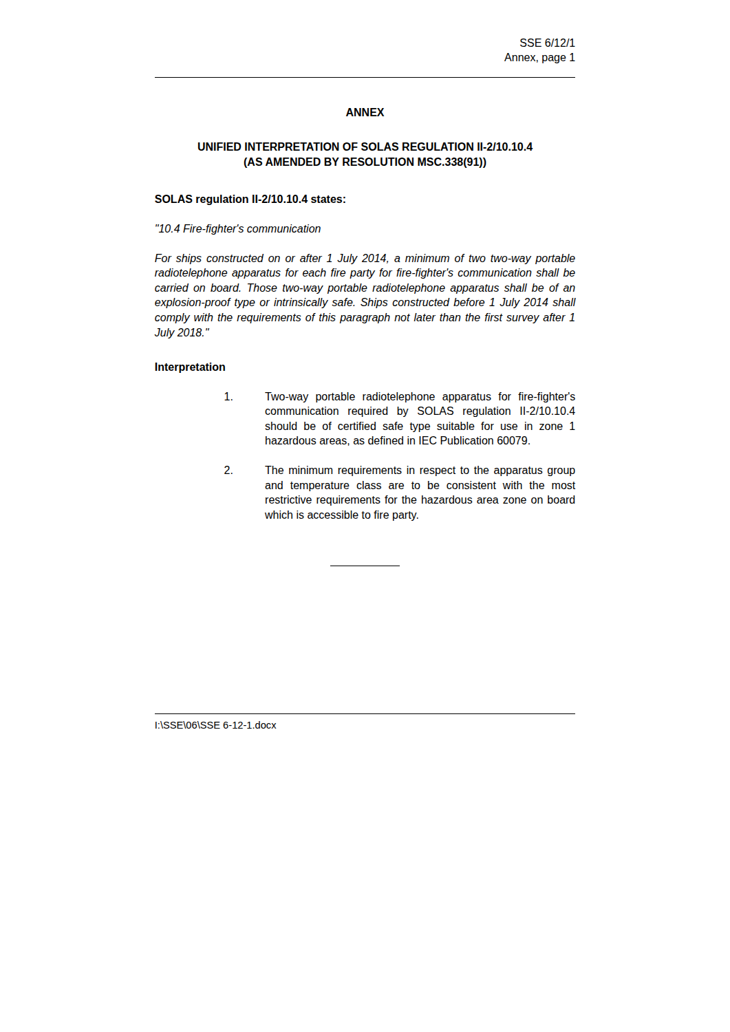SSE 6/12/1
Annex, page 1
ANNEX
UNIFIED INTERPRETATION OF SOLAS REGULATION II-2/10.10.4
(AS AMENDED BY RESOLUTION MSC.338(91))
SOLAS regulation II-2/10.10.4 states:
"10.4 Fire-fighter's communication
For ships constructed on or after 1 July 2014, a minimum of two two-way portable radiotelephone apparatus for each fire party for fire-fighter's communication shall be carried on board. Those two-way portable radiotelephone apparatus shall be of an explosion-proof type or intrinsically safe. Ships constructed before 1 July 2014 shall comply with the requirements of this paragraph not later than the first survey after 1 July 2018."
Interpretation
1. Two-way portable radiotelephone apparatus for fire-fighter's communication required by SOLAS regulation II-2/10.10.4 should be of certified safe type suitable for use in zone 1 hazardous areas, as defined in IEC Publication 60079.
2. The minimum requirements in respect to the apparatus group and temperature class are to be consistent with the most restrictive requirements for the hazardous area zone on board which is accessible to fire party.
I:\SSE\06\SSE 6-12-1.docx